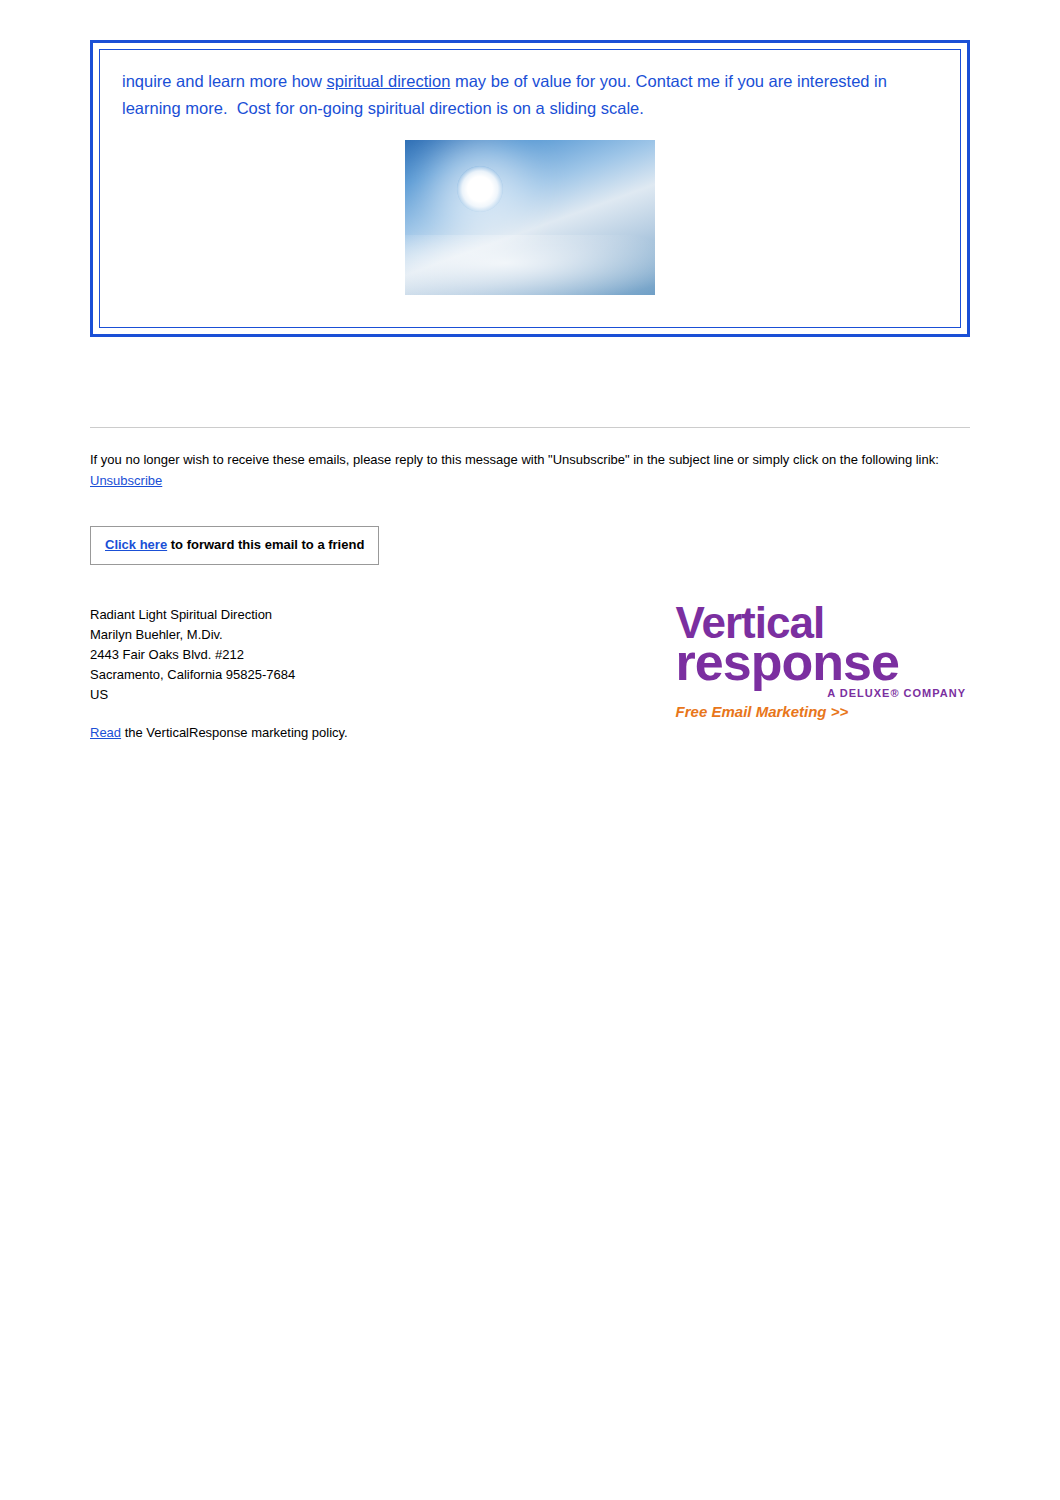inquire and learn more how spiritual direction may be of value for you. Contact me if you are interested in learning more. Cost for on-going spiritual direction is on a sliding scale.
If you no longer wish to receive these emails, please reply to this message with "Unsubscribe" in the subject line or simply click on the following link: Unsubscribe
Click here to forward this email to a friend
Radiant Light Spiritual Direction
Marilyn Buehler, M.Div.
2443 Fair Oaks Blvd. #212
Sacramento, California 95825-7684
US
Read the VerticalResponse marketing policy.
Vertical response A DELUXE® COMPANY Free Email Marketing >>